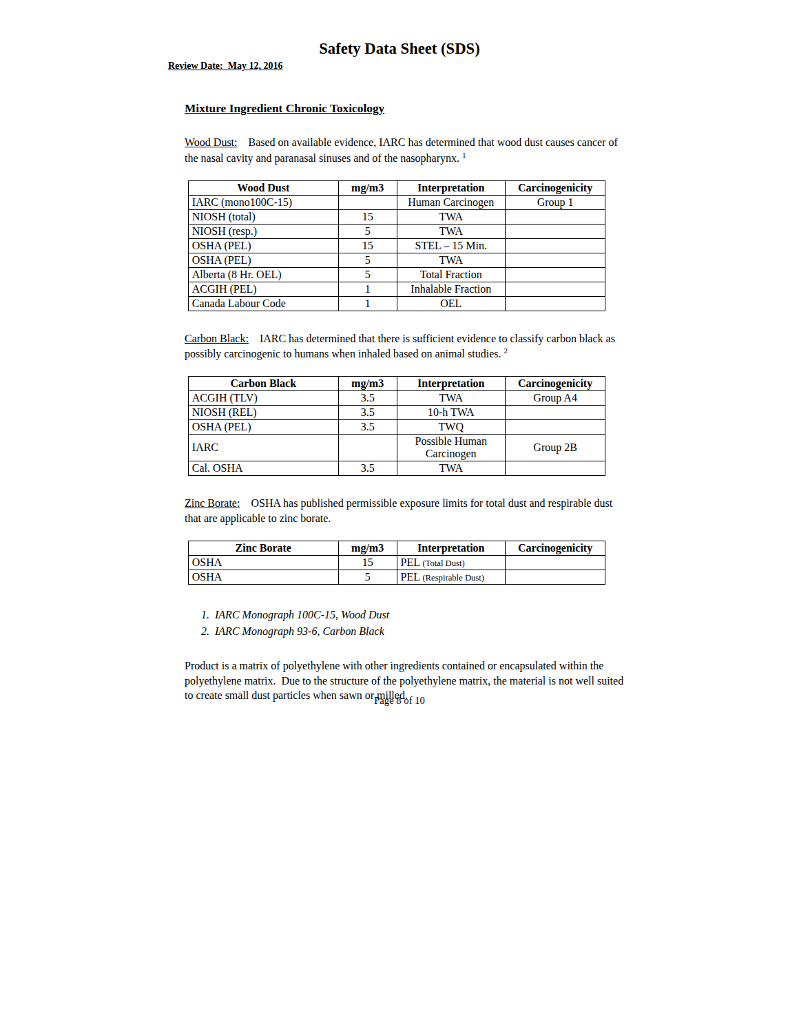Safety Data Sheet (SDS)
Review Date: May 12, 2016
Mixture Ingredient Chronic Toxicology
Wood Dust: Based on available evidence, IARC has determined that wood dust causes cancer of the nasal cavity and paranasal sinuses and of the nasopharynx. 1
| Wood Dust | mg/m3 | Interpretation | Carcinogenicity |
| --- | --- | --- | --- |
| IARC (mono100C-15) | | Human Carcinogen | Group 1 |
| NIOSH (total) | 15 | TWA | |
| NIOSH (resp.) | 5 | TWA | |
| OSHA (PEL) | 15 | STEL – 15 Min. | |
| OSHA (PEL) | 5 | TWA | |
| Alberta (8 Hr. OEL) | 5 | Total Fraction | |
| ACGIH (PEL) | 1 | Inhalable Fraction | |
| Canada Labour Code | 1 | OEL | |
Carbon Black: IARC has determined that there is sufficient evidence to classify carbon black as possibly carcinogenic to humans when inhaled based on animal studies. 2
| Carbon Black | mg/m3 | Interpretation | Carcinogenicity |
| --- | --- | --- | --- |
| ACGIH (TLV) | 3.5 | TWA | Group A4 |
| NIOSH (REL) | 3.5 | 10-h TWA | |
| OSHA (PEL) | 3.5 | TWQ | |
| IARC | | Possible Human Carcinogen | Group 2B |
| Cal. OSHA | 3.5 | TWA | |
Zinc Borate: OSHA has published permissible exposure limits for total dust and respirable dust that are applicable to zinc borate.
| Zinc Borate | mg/m3 | Interpretation | Carcinogenicity |
| --- | --- | --- | --- |
| OSHA | 15 | PEL (Total Dust) | |
| OSHA | 5 | PEL (Respirable Dust) | |
1. IARC Monograph 100C-15, Wood Dust
2. IARC Monograph 93-6, Carbon Black
Product is a matrix of polyethylene with other ingredients contained or encapsulated within the polyethylene matrix. Due to the structure of the polyethylene matrix, the material is not well suited to create small dust particles when sawn or milled.
Page 8 of 10